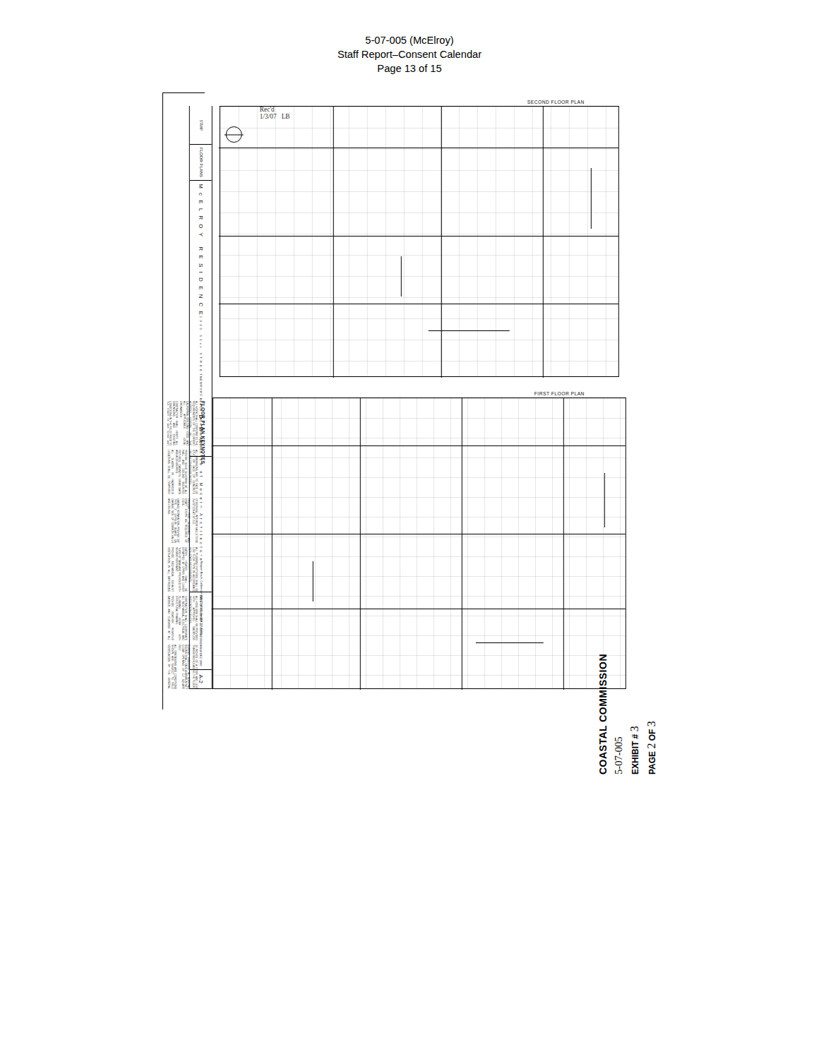5-07-005 (McElroy)
Staff Report–Consent Calendar
Page 13 of 15
SECOND FLOOR PLAN
FIRST FLOOR PLAN
FLOOR PLAN KEYNOTES
ALL WORK SHALL CONFORM TO THE REQUIREMENTS OF THE CURRENT ADOPTED EDITION OF THE CALIFORNIA BUILDING CODE AND ALL APPLICABLE LOCAL ORDINANCES.
CONTRACTOR SHALL VERIFY ALL DIMENSIONS AND EXISTING CONDITIONS IN THE FIELD PRIOR TO THE START OF ANY WORK AND SHALL NOTIFY THE ARCHITECT OF ANY DISCREPANCIES.
DO NOT SCALE DRAWINGS. WRITTEN DIMENSIONS GOVERN. LARGE SCALE DETAILS GOVERN OVER SMALL SCALE DRAWINGS.
ALL DIMENSIONS ARE TO FACE OF STUD OR FACE OF CONCRETE UNLESS OTHERWISE NOTED.
PROVIDE SOLID BLOCKING AT ALL WALL AND CEILING MOUNTED FIXTURES, CABINETS, GRAB BARS AND ACCESSORIES.
ALL GLAZING IN HAZARDOUS LOCATIONS SHALL BE TEMPERED SAFETY GLASS PER CODE.
PROVIDE SMOKE DETECTORS IN ALL SLEEPING ROOMS AND AT HALLWAYS SERVING SLEEPING ROOMS, HARDWIRED WITH BATTERY BACKUP AND INTERCONNECTED.
ALL EXTERIOR WALLS TO BE 2x6 STUDS AT 16" O.C. UNLESS NOTED OTHERWISE. INTERIOR WALLS TO BE 2x4 STUDS AT 16" O.C.
PROVIDE FIRE BLOCKING AND DRAFT STOPS AS REQUIRED BY CODE.
GARAGE SEPARATION: PROVIDE 5/8" TYPE 'X' GYPSUM BOARD ON GARAGE SIDE OF COMMON WALLS AND CEILING.
SELF-CLOSING, TIGHT FITTING SOLID CORE DOOR, MINIMUM 1-3/8" THICK, BETWEEN GARAGE AND DWELLING.
PROVIDE ATTIC ACCESS AND VENTILATION PER CODE. MINIMUM NET FREE VENT AREA 1/150 OF AREA VENTED.
ALL PLUMBING FIXTURES SHALL BE LOW FLOW TYPE IN ACCORDANCE WITH STATE REQUIREMENTS.
WATER HEATER SHALL BE STRAPPED AT UPPER AND LOWER THIRD OF TANK AND PROVIDED WITH SEISMIC RESTRAINT.
PROVIDE MECHANICAL EXHAUST VENTILATION IN ALL BATHROOMS AND LAUNDRY AREAS VENTED DIRECTLY TO THE EXTERIOR.
SHOWER ENCLOSURES SHALL HAVE A MINIMUM INTERIOR AREA OF 1024 SQUARE INCHES AND SHALL BE CAPABLE OF ENCOMPASSING A 30 INCH CIRCLE.
ALL HOSE BIBS SHALL BE PROVIDED WITH APPROVED BACKFLOW PREVENTION DEVICES.
CONTRACTOR SHALL COORDINATE ALL MECHANICAL, ELECTRICAL AND PLUMBING WORK WITH STRUCTURAL FRAMING.
PROVIDE WEATHER RESISTIVE BARRIER AND FLASHING AT ALL EXTERIOR OPENINGS AND PENETRATIONS.
ALL WOOD IN CONTACT WITH CONCRETE OR MASONRY SHALL BE PRESSURE TREATED OR FOUNDATION GRADE REDWOOD.
PROVIDE TEMPERED GLAZING AT ALL DOORS AND WINDOWS WITHIN 24 INCHES OF A DOOR AND LESS THAN 60 INCHES ABOVE THE FLOOR.
EGRESS WINDOWS IN SLEEPING ROOMS SHALL HAVE A MINIMUM NET CLEAR OPENING OF 5.7 SQUARE FEET.
ALL DIMENSIONS AND CONDITIONS SHOWN ARE SUBJECT TO FIELD VERIFICATION BY THE GENERAL CONTRACTOR.
ANY DEVIATION FROM THESE DRAWINGS SHALL BE APPROVED IN WRITING BY THE ARCHITECT PRIOR TO CONSTRUCTION.
STAMP
FLOOR PLANS
M c E L R O Y R E S I D E N C E
2 0 1 5 3 1 s t S T R E E T
NEWPORT BEACH, CALIFORNIA 92663
D M A
O f f i c e o f M o d e r n A r c h i t e c t u r e
Newport Beach, California
tel 949.123.4567 fax 949.123.4568
DATE OF ISSUE
SEP 12, 2006
REVISIONS
04 DEC 2006
A-2
Rec'd
1/3/07 LB
COASTAL COMMISSION 5-07-005 EXHIBIT # 3 PAGE 2 OF 3